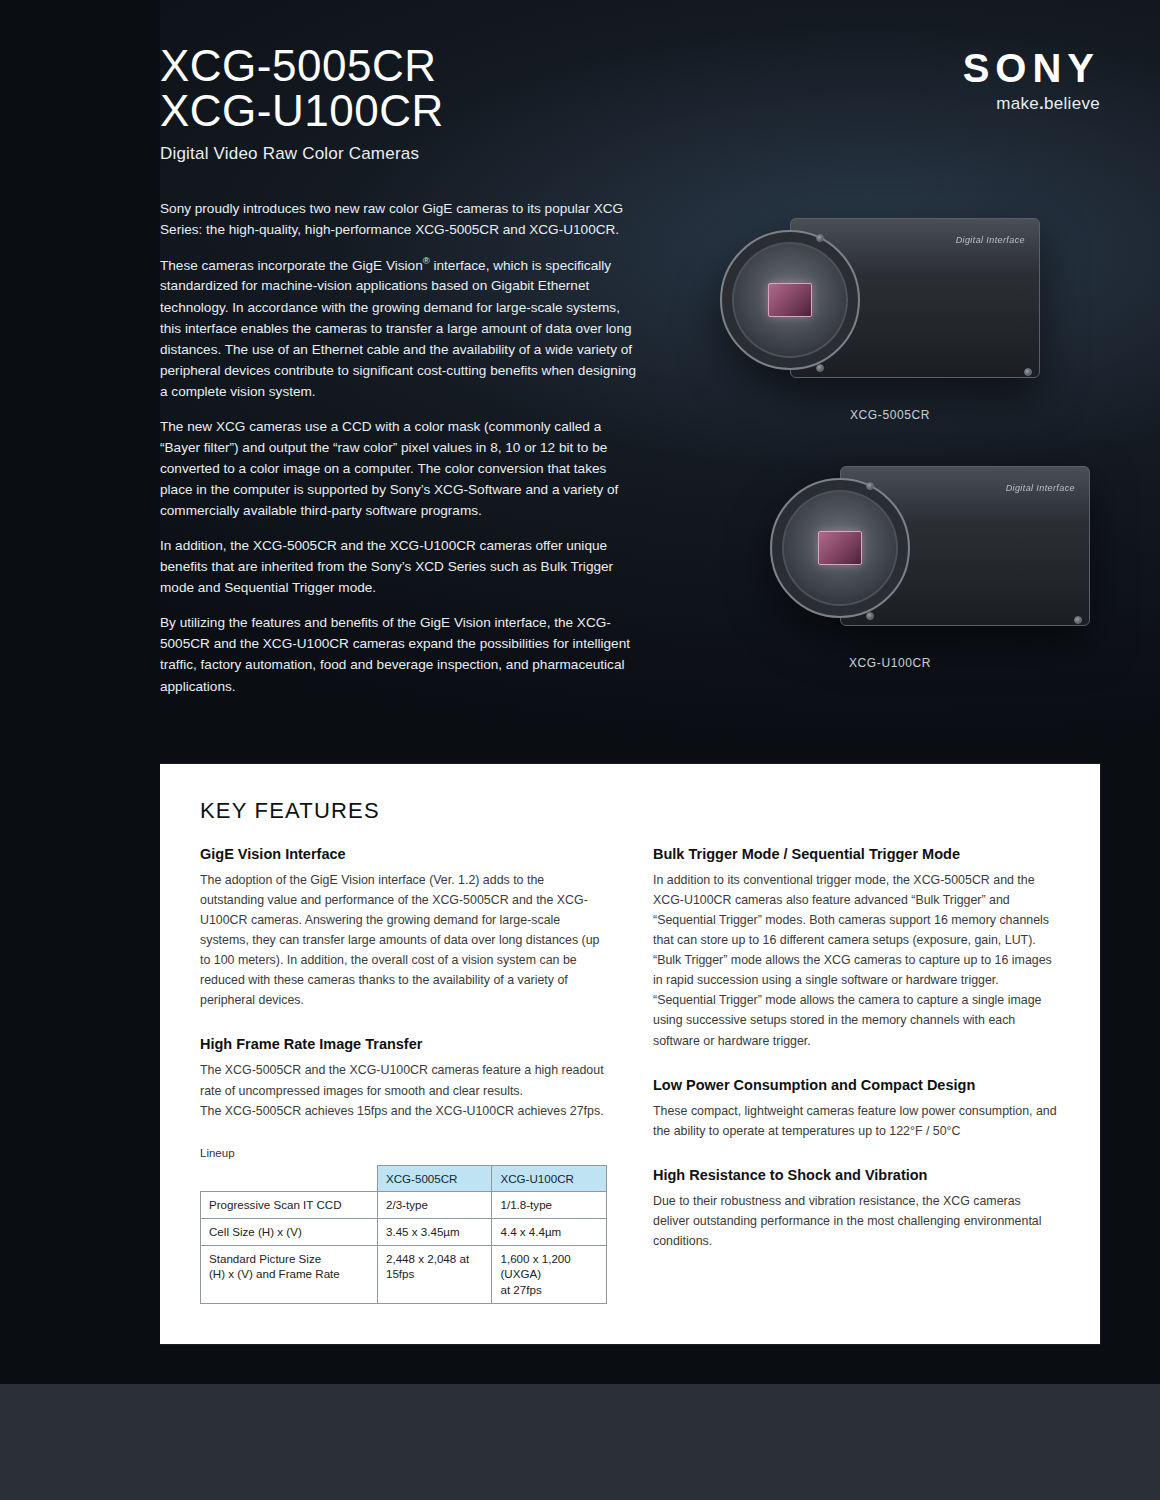XCG-5005CRXCG-U100CR
Digital Video Raw Color Cameras
SONY
make. believe
Sony proudly introduces two new raw color GigE cameras to its popular XCG Series: the high-quality, high-performance XCG-5005CR and XCG-U100CR.
These cameras incorporate the GigE Vision® interface, which is specifically standardized for machine-vision applications based on Gigabit Ethernet technology. In accordance with the growing demand for large-scale systems, this interface enables the cameras to transfer a large amount of data over long distances. The use of an Ethernet cable and the availability of a wide variety of peripheral devices contribute to significant cost-cutting benefits when designing a complete vision system.
The new XCG cameras use a CCD with a color mask (commonly called a “Bayer filter”) and output the “raw color” pixel values in 8, 10 or 12 bit to be converted to a color image on a computer. The color conversion that takes place in the computer is supported by Sony’s XCG-Software and a variety of commercially available third-party software programs.
In addition, the XCG-5005CR and the XCG-U100CR cameras offer unique benefits that are inherited from the Sony’s XCD Series such as Bulk Trigger mode and Sequential Trigger mode.
By utilizing the features and benefits of the GigE Vision interface, the XCG-5005CR and the XCG-U100CR cameras expand the possibilities for intelligent traffic, factory automation, food and beverage inspection, and pharmaceutical applications.
XCG-5005CR
XCG-U100CR
KEY FEATURES
GigE Vision Interface
The adoption of the GigE Vision interface (Ver. 1.2) adds to the outstanding value and performance of the XCG-5005CR and the XCG-U100CR cameras. Answering the growing demand for large-scale systems, they can transfer large amounts of data over long distances (up to 100 meters). In addition, the overall cost of a vision system can be reduced with these cameras thanks to the availability of a variety of peripheral devices.
High Frame Rate Image Transfer
The XCG-5005CR and the XCG-U100CR cameras feature a high readout rate of uncompressed images for smooth and clear results.
The XCG-5005CR achieves 15fps and the XCG-U100CR achieves 27fps.
Lineup
| | XCG-5005CR | XCG-U100CR |
| --- | --- | --- |
| Progressive Scan IT CCD | 2/3-type | 1/1.8-type |
| Cell Size (H) x (V) | 3.45 x 3.45µm | 4.4 x 4.4µm |
| Standard Picture Size (H) x (V) and Frame Rate | 2,448 x 2,048 at 15fps | 1,600 x 1,200 (UXGA) at 27fps |
Bulk Trigger Mode / Sequential Trigger Mode
In addition to its conventional trigger mode, the XCG-5005CR and the XCG-U100CR cameras also feature advanced “Bulk Trigger” and “Sequential Trigger” modes. Both cameras support 16 memory channels that can store up to 16 different camera setups (exposure, gain, LUT). “Bulk Trigger” mode allows the XCG cameras to capture up to 16 images in rapid succession using a single software or hardware trigger. “Sequential Trigger” mode allows the camera to capture a single image using successive setups stored in the memory channels with each software or hardware trigger.
Low Power Consumption and Compact Design
These compact, lightweight cameras feature low power consumption, and the ability to operate at temperatures up to 122°F / 50°C
High Resistance to Shock and Vibration
Due to their robustness and vibration resistance, the XCG cameras deliver outstanding performance in the most challenging environmental conditions.